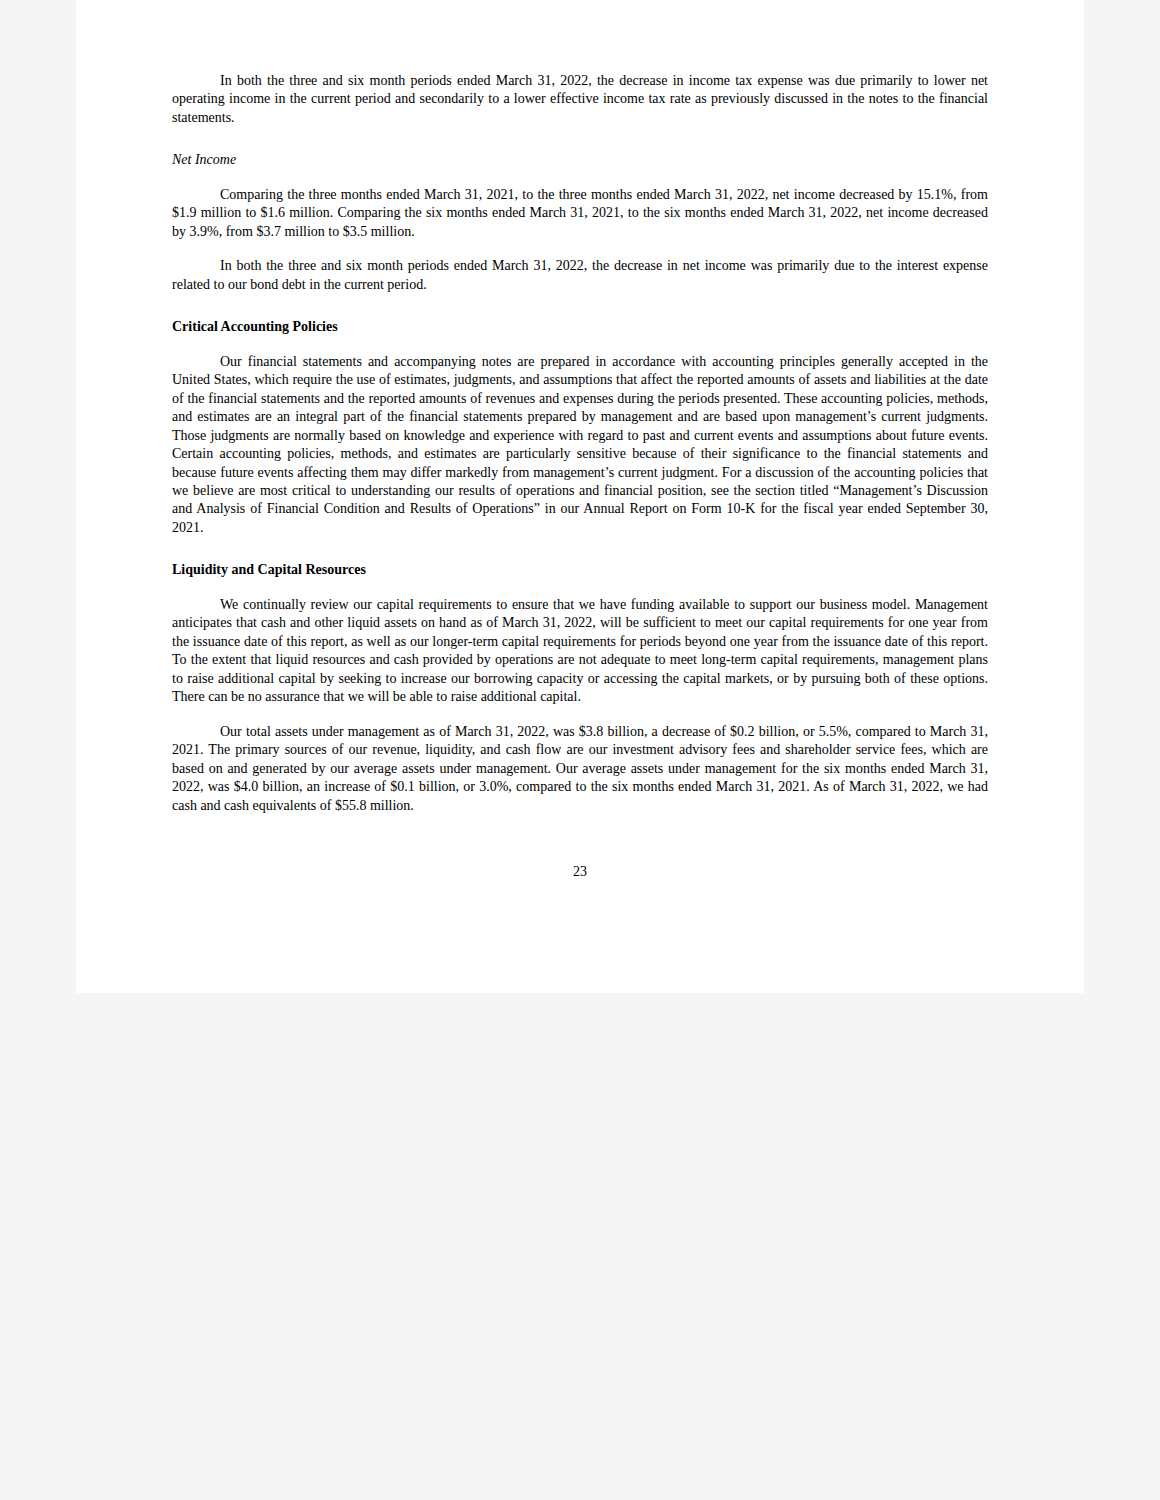In both the three and six month periods ended March 31, 2022, the decrease in income tax expense was due primarily to lower net operating income in the current period and secondarily to a lower effective income tax rate as previously discussed in the notes to the financial statements.
Net Income
Comparing the three months ended March 31, 2021, to the three months ended March 31, 2022, net income decreased by 15.1%, from $1.9 million to $1.6 million. Comparing the six months ended March 31, 2021, to the six months ended March 31, 2022, net income decreased by 3.9%, from $3.7 million to $3.5 million.
In both the three and six month periods ended March 31, 2022, the decrease in net income was primarily due to the interest expense related to our bond debt in the current period.
Critical Accounting Policies
Our financial statements and accompanying notes are prepared in accordance with accounting principles generally accepted in the United States, which require the use of estimates, judgments, and assumptions that affect the reported amounts of assets and liabilities at the date of the financial statements and the reported amounts of revenues and expenses during the periods presented. These accounting policies, methods, and estimates are an integral part of the financial statements prepared by management and are based upon management’s current judgments. Those judgments are normally based on knowledge and experience with regard to past and current events and assumptions about future events. Certain accounting policies, methods, and estimates are particularly sensitive because of their significance to the financial statements and because future events affecting them may differ markedly from management’s current judgment. For a discussion of the accounting policies that we believe are most critical to understanding our results of operations and financial position, see the section titled “Management’s Discussion and Analysis of Financial Condition and Results of Operations” in our Annual Report on Form 10-K for the fiscal year ended September 30, 2021.
Liquidity and Capital Resources
We continually review our capital requirements to ensure that we have funding available to support our business model. Management anticipates that cash and other liquid assets on hand as of March 31, 2022, will be sufficient to meet our capital requirements for one year from the issuance date of this report, as well as our longer-term capital requirements for periods beyond one year from the issuance date of this report. To the extent that liquid resources and cash provided by operations are not adequate to meet long-term capital requirements, management plans to raise additional capital by seeking to increase our borrowing capacity or accessing the capital markets, or by pursuing both of these options. There can be no assurance that we will be able to raise additional capital.
Our total assets under management as of March 31, 2022, was $3.8 billion, a decrease of $0.2 billion, or 5.5%, compared to March 31, 2021. The primary sources of our revenue, liquidity, and cash flow are our investment advisory fees and shareholder service fees, which are based on and generated by our average assets under management. Our average assets under management for the six months ended March 31, 2022, was $4.0 billion, an increase of $0.1 billion, or 3.0%, compared to the six months ended March 31, 2021. As of March 31, 2022, we had cash and cash equivalents of $55.8 million.
23